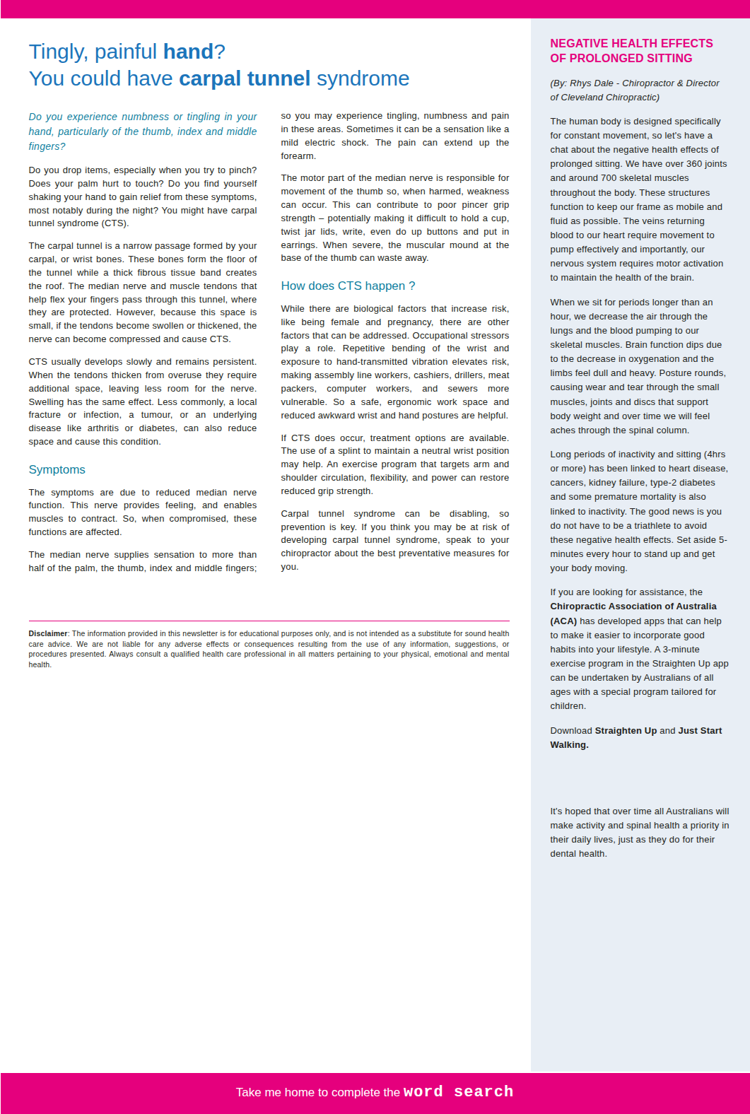Tingly, painful hand?
You could have carpal tunnel syndrome
Do you experience numbness or tingling in your hand, particularly of the thumb, index and middle fingers?
Do you drop items, especially when you try to pinch? Does your palm hurt to touch? Do you find yourself shaking your hand to gain relief from these symptoms, most notably during the night? You might have carpal tunnel syndrome (CTS).
The carpal tunnel is a narrow passage formed by your carpal, or wrist bones. These bones form the floor of the tunnel while a thick fibrous tissue band creates the roof. The median nerve and muscle tendons that help flex your fingers pass through this tunnel, where they are protected. However, because this space is small, if the tendons become swollen or thickened, the nerve can become compressed and cause CTS.
CTS usually develops slowly and remains persistent. When the tendons thicken from overuse they require additional space, leaving less room for the nerve. Swelling has the same effect. Less commonly, a local fracture or infection, a tumour, or an underlying disease like arthritis or diabetes, can also reduce space and cause this condition.
Symptoms
The symptoms are due to reduced median nerve function. This nerve provides feeling, and enables muscles to contract. So, when compromised, these functions are affected.
The median nerve supplies sensation to more than half of the palm, the thumb, index and middle fingers; so you may experience tingling, numbness and pain in these areas. Sometimes it can be a sensation like a mild electric shock. The pain can extend up the forearm.
The motor part of the median nerve is responsible for movement of the thumb so, when harmed, weakness can occur. This can contribute to poor pincer grip strength – potentially making it difficult to hold a cup, twist jar lids, write, even do up buttons and put in earrings. When severe, the muscular mound at the base of the thumb can waste away.
How does CTS happen ?
While there are biological factors that increase risk, like being female and pregnancy, there are other factors that can be addressed. Occupational stressors play a role. Repetitive bending of the wrist and exposure to hand-transmitted vibration elevates risk, making assembly line workers, cashiers, drillers, meat packers, computer workers, and sewers more vulnerable. So a safe, ergonomic work space and reduced awkward wrist and hand postures are helpful.
If CTS does occur, treatment options are available. The use of a splint to maintain a neutral wrist position may help. An exercise program that targets arm and shoulder circulation, flexibility, and power can restore reduced grip strength.
Carpal tunnel syndrome can be disabling, so prevention is key. If you think you may be at risk of developing carpal tunnel syndrome, speak to your chiropractor about the best preventative measures for you.
Disclaimer: The information provided in this newsletter is for educational purposes only, and is not intended as a substitute for sound health care advice. We are not liable for any adverse effects or consequences resulting from the use of any information, suggestions, or procedures presented. Always consult a qualified health care professional in all matters pertaining to your physical, emotional and mental health.
Negative health effects
of prolonged sitting
(By: Rhys Dale - Chiropractor & Director of Cleveland Chiropractic)
The human body is designed specifically for constant movement, so let's have a chat about the negative health effects of prolonged sitting. We have over 360 joints and around 700 skeletal muscles throughout the body. These structures function to keep our frame as mobile and fluid as possible. The veins returning blood to our heart require movement to pump effectively and importantly, our nervous system requires motor activation to maintain the health of the brain.
When we sit for periods longer than an hour, we decrease the air through the lungs and the blood pumping to our skeletal muscles. Brain function dips due to the decrease in oxygenation and the limbs feel dull and heavy. Posture rounds, causing wear and tear through the small muscles, joints and discs that support body weight and over time we will feel aches through the spinal column.
Long periods of inactivity and sitting (4hrs or more) has been linked to heart disease, cancers, kidney failure, type-2 diabetes and some premature mortality is also linked to inactivity. The good news is you do not have to be a triathlete to avoid these negative health effects. Set aside 5-minutes every hour to stand up and get your body moving.
If you are looking for assistance, the Chiropractic Association of Australia (ACA) has developed apps that can help to make it easier to incorporate good habits into your lifestyle. A 3-minute exercise program in the Straighten Up app can be undertaken by Australians of all ages with a special program tailored for children.
Download Straighten Up and Just Start Walking.
It's hoped that over time all Australians will make activity and spinal health a priority in their daily lives, just as they do for their dental health.
Take me home to complete the word search